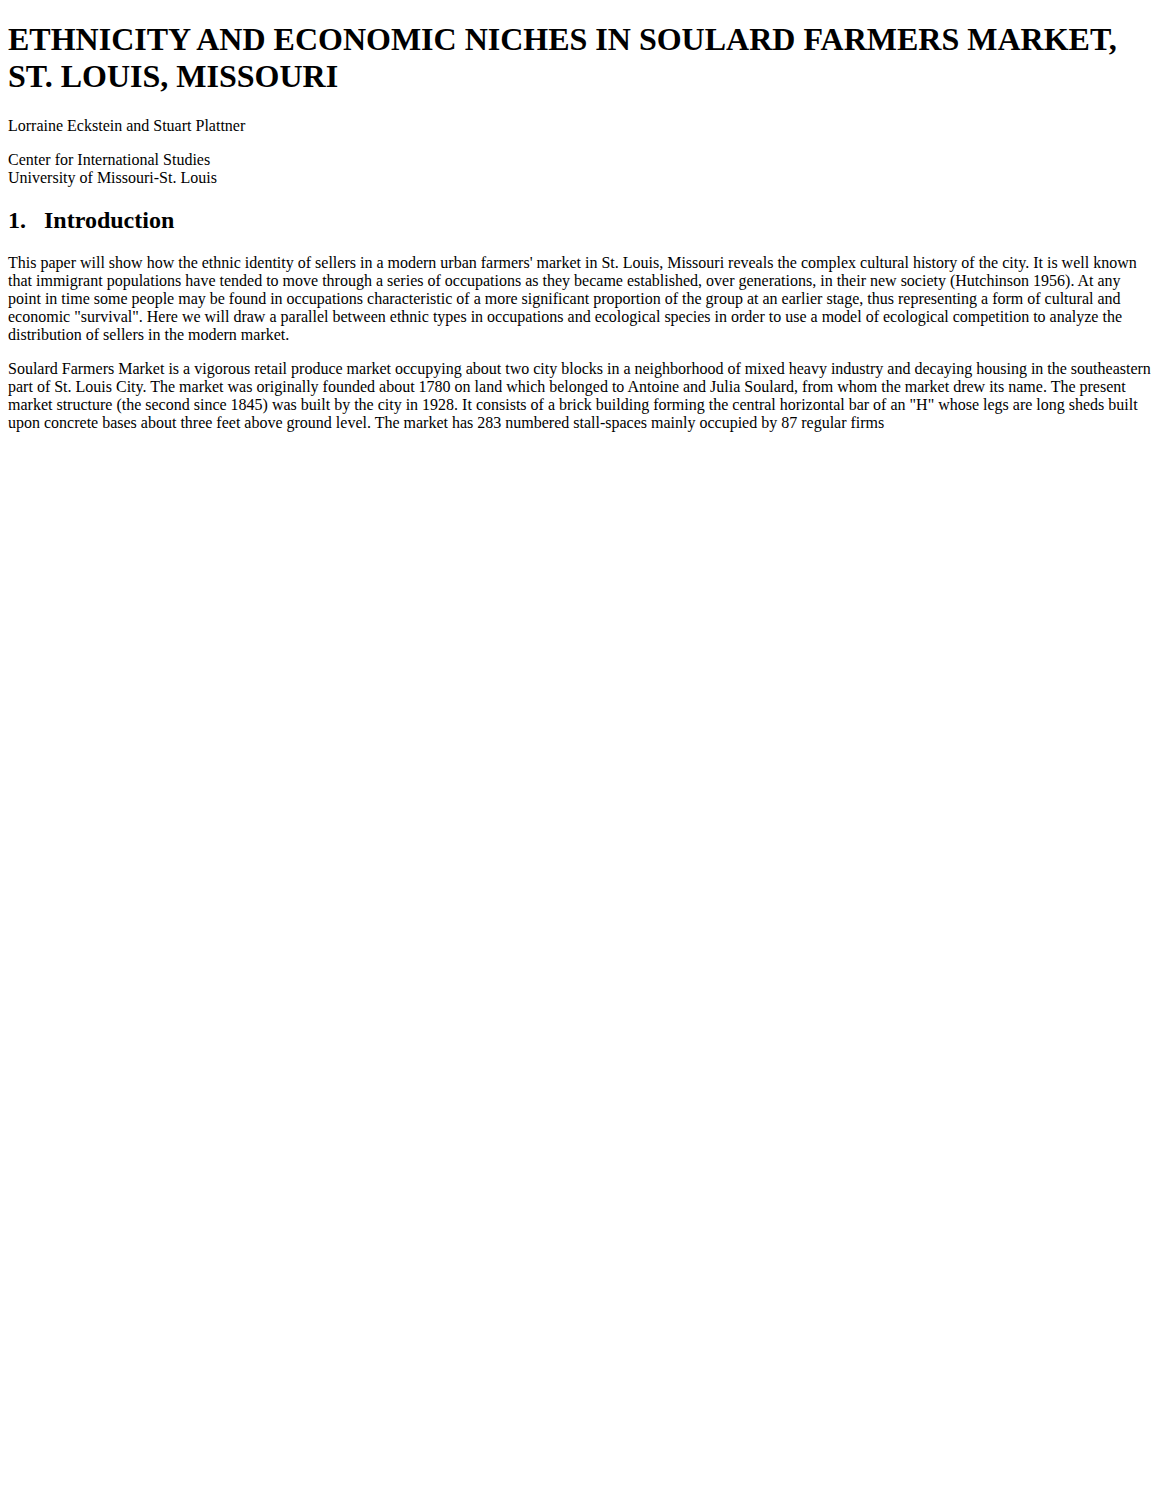ETHNICITY AND ECONOMIC NICHES IN SOULARD FARMERS MARKET,
ST. LOUIS, MISSOURI
Lorraine Eckstein and Stuart Plattner
Center for International Studies
University of Missouri-St. Louis
1. Introduction
This paper will show how the ethnic identity of sellers in a modern urban farmers' market in St. Louis, Missouri reveals the complex cultural history of the city. It is well known that immigrant populations have tended to move through a series of occupations as they became established, over generations, in their new society (Hutchinson 1956). At any point in time some people may be found in occupations characteristic of a more significant proportion of the group at an earlier stage, thus representing a form of cultural and economic "survival". Here we will draw a parallel between ethnic types in occupations and ecological species in order to use a model of ecological competition to analyze the distribution of sellers in the modern market.
Soulard Farmers Market is a vigorous retail produce market occupying about two city blocks in a neighborhood of mixed heavy industry and decaying housing in the southeastern part of St. Louis City. The market was originally founded about 1780 on land which belonged to Antoine and Julia Soulard, from whom the market drew its name. The present market structure (the second since 1845) was built by the city in 1928. It consists of a brick building forming the central horizontal bar of an "H" whose legs are long sheds built upon concrete bases about three feet above ground level. The market has 283 numbered stall-spaces mainly occupied by 87 regular firms